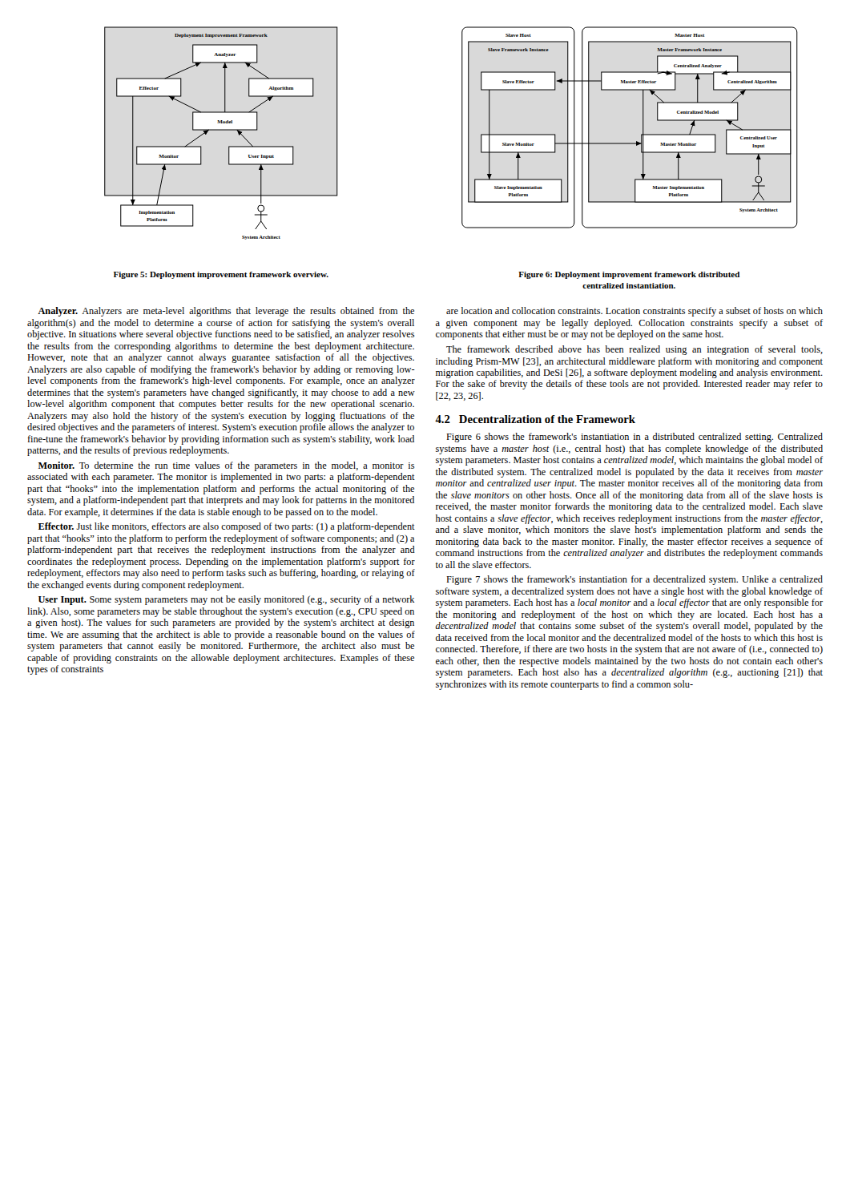Deployment Improvement Framework Analyzer Effector Algorithm Model Monitor User Input Implementation Platform System Architect
Figure 5: Deployment improvement framework overview.
Slave Host Slave Framework Instance Slave Effector Slave Monitor Slave Implementation Platform Master Host Master Framework Instance Centralized Analyzer Master Effector Centralized Algorithm Centralized Model Master Monitor Centralized User Input Master Implementation Platform System Architect
Figure 6: Deployment improvement framework distributed
centralized instantiation.
Analyzer. Analyzers are meta-level algorithms that leverage the results obtained from the algorithm(s) and the model to determine a course of action for satisfying the system's overall objective. In situations where several objective functions need to be satisfied, an analyzer resolves the results from the corresponding algorithms to determine the best deployment architecture. However, note that an analyzer cannot always guarantee satisfaction of all the objectives. Analyzers are also capable of modifying the framework's behavior by adding or removing low-level components from the framework's high-level components. For example, once an analyzer determines that the system's parameters have changed significantly, it may choose to add a new low-level algorithm component that computes better results for the new operational scenario. Analyzers may also hold the history of the system's execution by logging fluctuations of the desired objectives and the parameters of interest. System's execution profile allows the analyzer to fine-tune the framework's behavior by providing information such as system's stability, work load patterns, and the results of previous redeployments.
Monitor. To determine the run time values of the parameters in the model, a monitor is associated with each parameter. The monitor is implemented in two parts: a platform-dependent part that “hooks” into the implementation platform and performs the actual monitoring of the system, and a platform-independent part that interprets and may look for patterns in the monitored data. For example, it determines if the data is stable enough to be passed on to the model.
Effector. Just like monitors, effectors are also composed of two parts: (1) a platform-dependent part that “hooks” into the platform to perform the redeployment of software components; and (2) a platform-independent part that receives the redeployment instructions from the analyzer and coordinates the redeployment process. Depending on the implementation platform's support for redeployment, effectors may also need to perform tasks such as buffering, hoarding, or relaying of the exchanged events during component redeployment.
User Input. Some system parameters may not be easily monitored (e.g., security of a network link). Also, some parameters may be stable throughout the system's execution (e.g., CPU speed on a given host). The values for such parameters are provided by the system's architect at design time. We are assuming that the architect is able to provide a reasonable bound on the values of system parameters that cannot easily be monitored. Furthermore, the architect also must be capable of providing constraints on the allowable deployment architectures. Examples of these types of constraints
are location and collocation constraints. Location constraints specify a subset of hosts on which a given component may be legally deployed. Collocation constraints specify a subset of components that either must be or may not be deployed on the same host.
The framework described above has been realized using an integration of several tools, including Prism-MW [23], an architectural middleware platform with monitoring and component migration capabilities, and DeSi [26], a software deployment modeling and analysis environment. For the sake of brevity the details of these tools are not provided. Interested reader may refer to [22, 23, 26].
4.2 Decentralization of the Framework
Figure 6 shows the framework's instantiation in a distributed centralized setting. Centralized systems have a master host (i.e., central host) that has complete knowledge of the distributed system parameters. Master host contains a centralized model, which maintains the global model of the distributed system. The centralized model is populated by the data it receives from master monitor and centralized user input. The master monitor receives all of the monitoring data from the slave monitors on other hosts. Once all of the monitoring data from all of the slave hosts is received, the master monitor forwards the monitoring data to the centralized model. Each slave host contains a slave effector, which receives redeployment instructions from the master effector, and a slave monitor, which monitors the slave host's implementation platform and sends the monitoring data back to the master monitor. Finally, the master effector receives a sequence of command instructions from the centralized analyzer and distributes the redeployment commands to all the slave effectors.
Figure 7 shows the framework's instantiation for a decentralized system. Unlike a centralized software system, a decentralized system does not have a single host with the global knowledge of system parameters. Each host has a local monitor and a local effector that are only responsible for the monitoring and redeployment of the host on which they are located. Each host has a decentralized model that contains some subset of the system's overall model, populated by the data received from the local monitor and the decentralized model of the hosts to which this host is connected. Therefore, if there are two hosts in the system that are not aware of (i.e., connected to) each other, then the respective models maintained by the two hosts do not contain each other's system parameters. Each host also has a decentralized algorithm (e.g., auctioning [21]) that synchronizes with its remote counterparts to find a common solu-